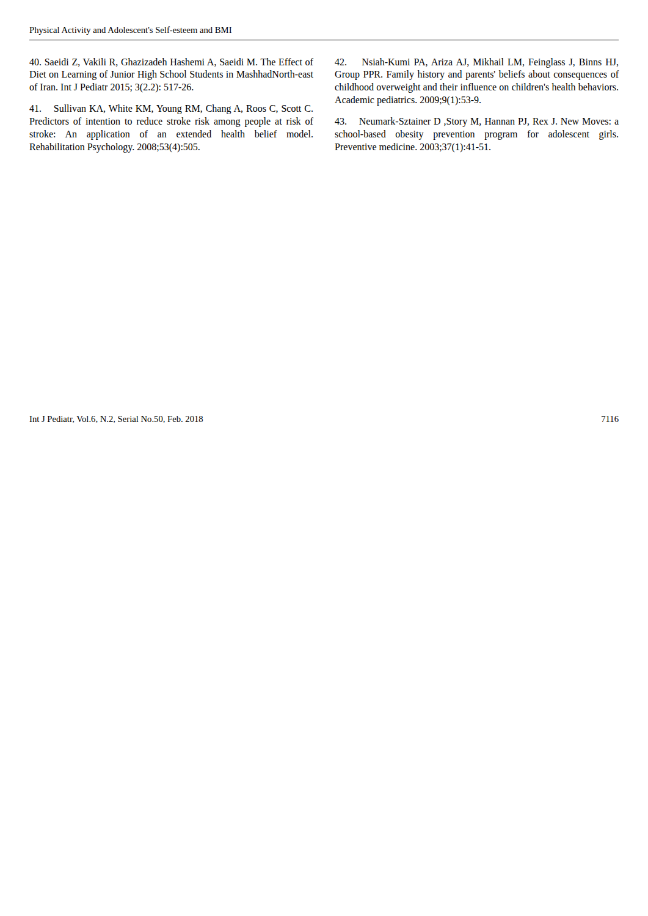Physical Activity and Adolescent's Self-esteem and BMI
40. Saeidi Z, Vakili R, Ghazizadeh Hashemi A, Saeidi M. The Effect of Diet on Learning of Junior High School Students in MashhadNorth-east of Iran. Int J Pediatr 2015; 3(2.2): 517-26.
41. Sullivan KA, White KM, Young RM, Chang A, Roos C, Scott C. Predictors of intention to reduce stroke risk among people at risk of stroke: An application of an extended health belief model. Rehabilitation Psychology. 2008;53(4):505.
42. Nsiah-Kumi PA, Ariza AJ, Mikhail LM, Feinglass J, Binns HJ, Group PPR. Family history and parents' beliefs about consequences of childhood overweight and their influence on children's health behaviors. Academic pediatrics. 2009;9(1):53-9.
43. Neumark-Sztainer D ,Story M, Hannan PJ, Rex J. New Moves: a school-based obesity prevention program for adolescent girls. Preventive medicine. 2003;37(1):41-51.
Int J Pediatr, Vol.6, N.2, Serial No.50, Feb. 2018 7116